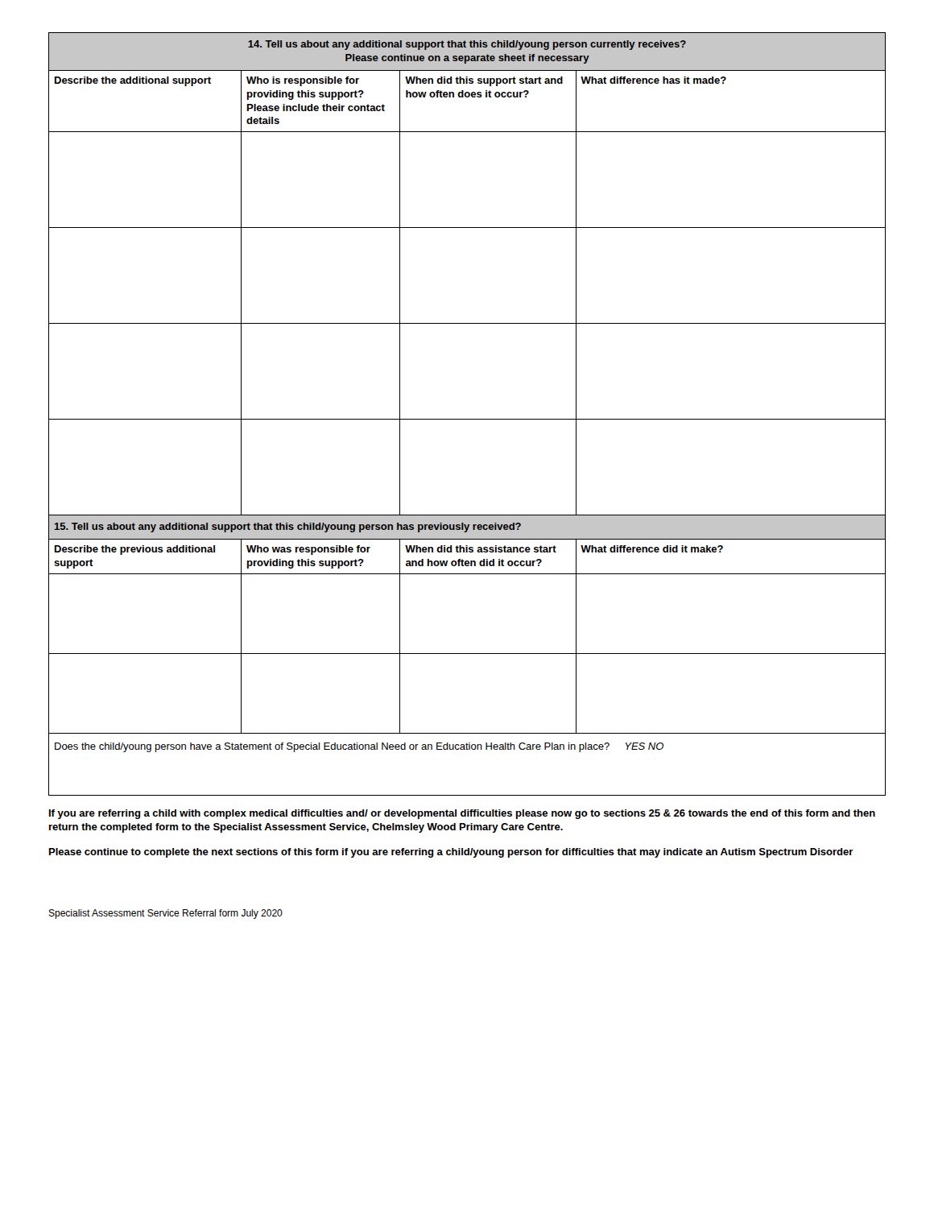| 14. Tell us about any additional support that this child/young person currently receives? Please continue on a separate sheet if necessary |
| Describe the additional support | Who is responsible for providing this support? Please include their contact details | When did this support start and how often does it occur? | What difference has it made? |
| 15. Tell us about any additional support that this child/young person has previously received? |
| Describe the previous additional support | Who was responsible for providing this support? | When did this assistance start and how often did it occur? | What difference did it make? |
| Does the child/young person have a Statement of Special Educational Need or an Education Health Care Plan in place? YES NO |
If you are referring a child with complex medical difficulties and/ or developmental difficulties please now go to sections 25 & 26 towards the end of this form and then return the completed form to the Specialist Assessment Service, Chelmsley Wood Primary Care Centre.
Please continue to complete the next sections of this form if you are referring a child/young person for difficulties that may indicate an Autism Spectrum Disorder
Specialist Assessment Service Referral form July 2020